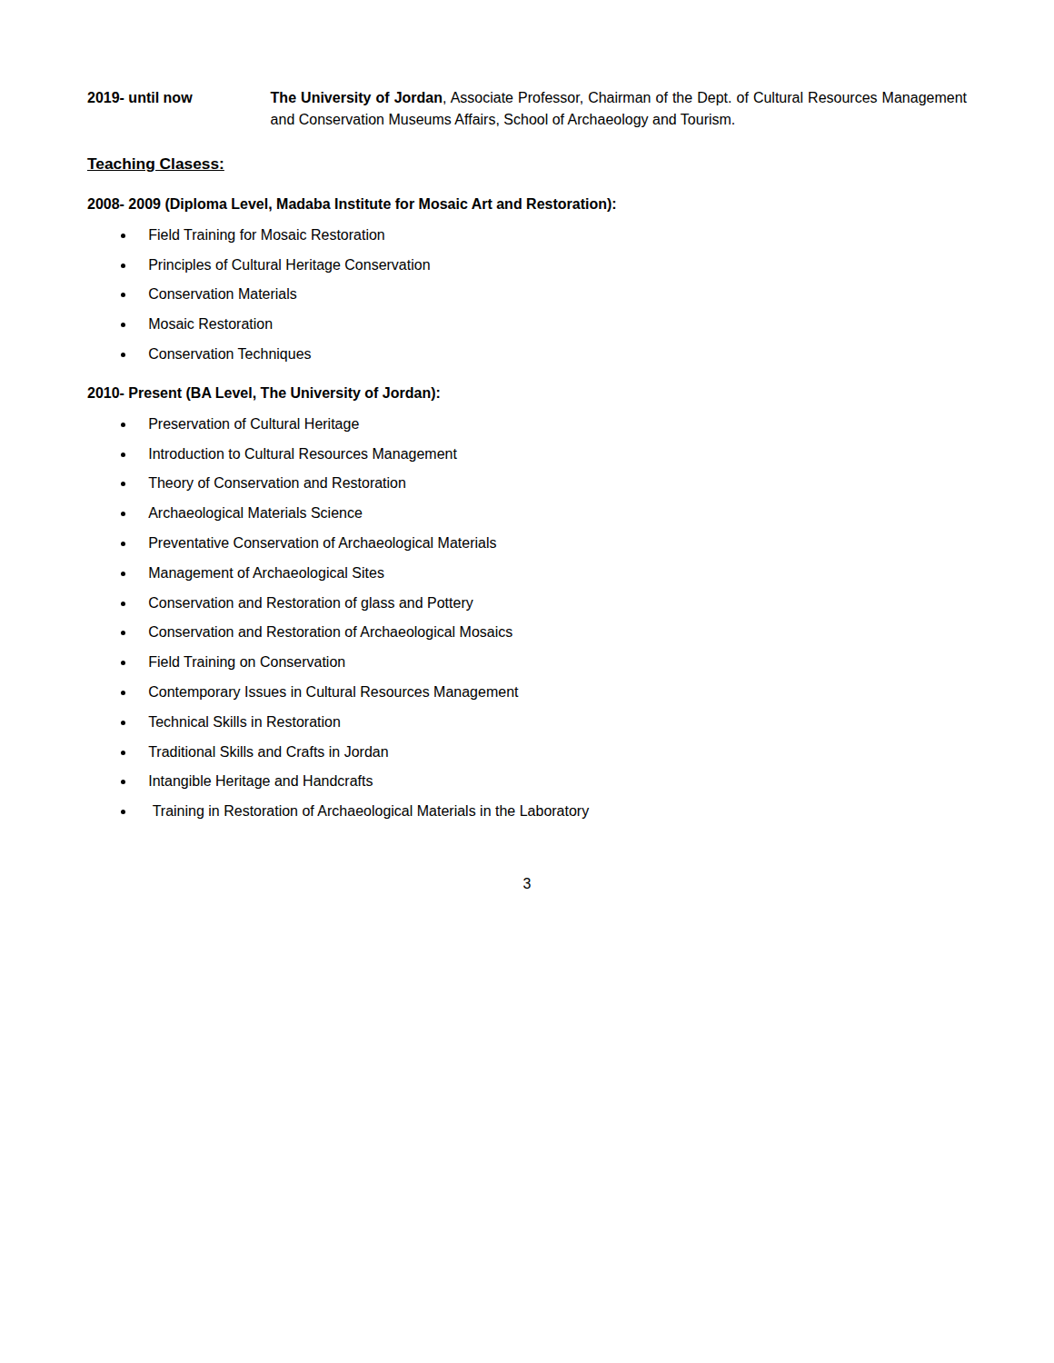2019- until now
The University of Jordan, Associate Professor, Chairman of the Dept. of Cultural Resources Management and Conservation Museums Affairs, School of Archaeology and Tourism.
Teaching Clasess:
2008- 2009 (Diploma Level, Madaba Institute for Mosaic Art and Restoration):
Field Training for Mosaic Restoration
Principles of Cultural Heritage Conservation
Conservation Materials
Mosaic Restoration
Conservation Techniques
2010- Present (BA Level, The University of Jordan):
Preservation of Cultural Heritage
Introduction to Cultural Resources Management
Theory of Conservation and Restoration
Archaeological Materials Science
Preventative Conservation of Archaeological Materials
Management of Archaeological Sites
Conservation and Restoration of glass and Pottery
Conservation and Restoration of Archaeological Mosaics
Field Training on Conservation
Contemporary Issues in Cultural Resources Management
Technical Skills in Restoration
Traditional Skills and Crafts in Jordan
Intangible Heritage and Handcrafts
Training in Restoration of Archaeological Materials in the Laboratory
3